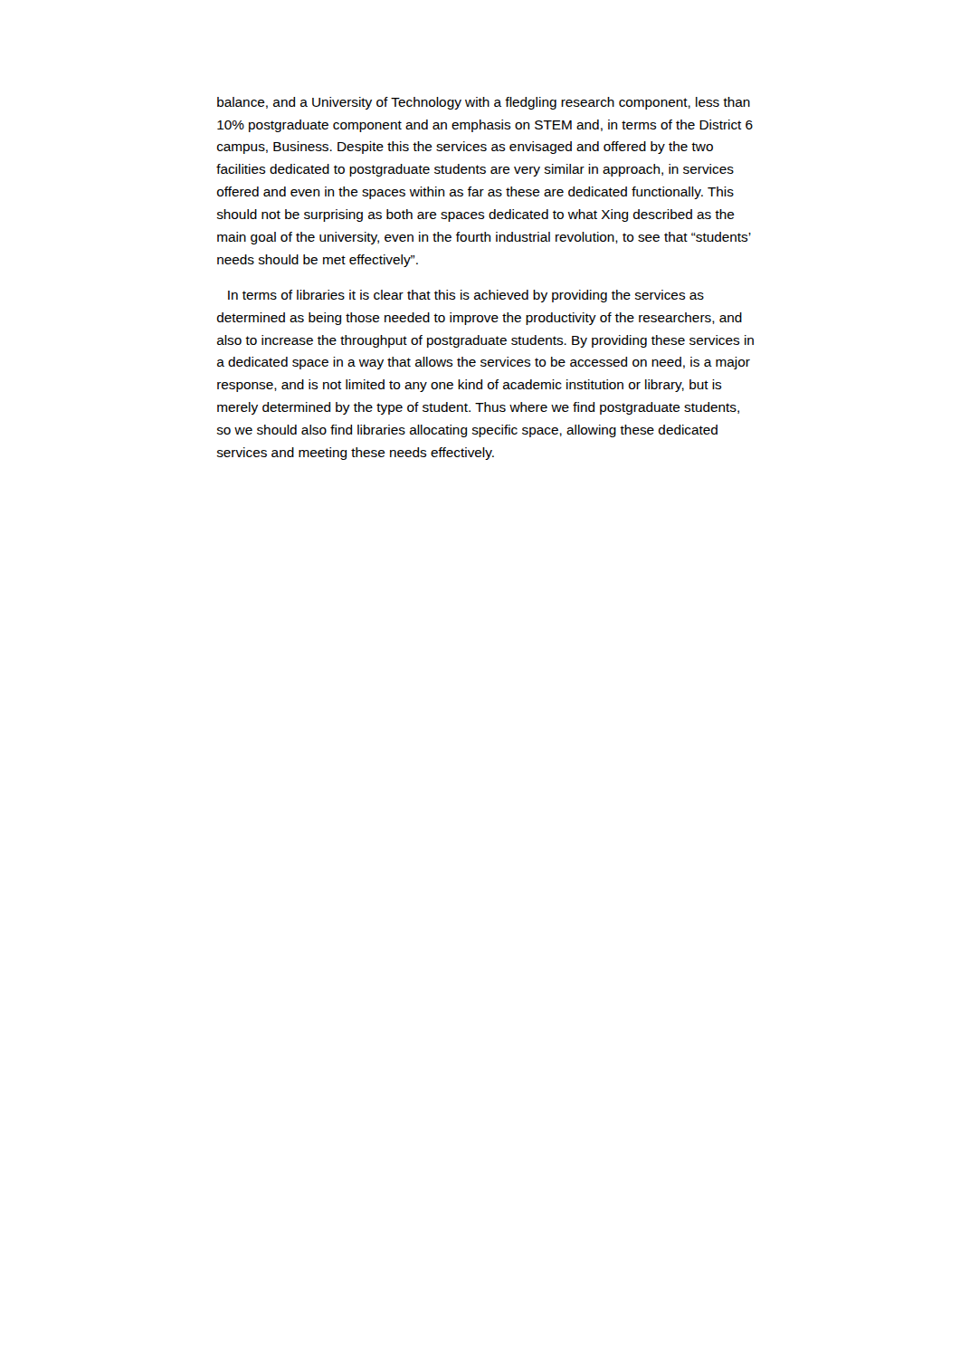balance, and a University of Technology with a fledgling research component, less than 10% postgraduate component and an emphasis on STEM and, in terms of the District 6 campus, Business. Despite this the services as envisaged and offered by the two facilities dedicated to postgraduate students are very similar in approach, in services offered and even in the spaces within as far as these are dedicated functionally. This should not be surprising as both are spaces dedicated to what Xing described as the main goal of the university, even in the fourth industrial revolution, to see that “students’ needs should be met effectively”.
In terms of libraries it is clear that this is achieved by providing the services as determined as being those needed to improve the productivity of the researchers, and also to increase the throughput of postgraduate students. By providing these services in a dedicated space in a way that allows the services to be accessed on need, is a major response, and is not limited to any one kind of academic institution or library, but is merely determined by the type of student. Thus where we find postgraduate students, so we should also find libraries allocating specific space, allowing these dedicated services and meeting these needs effectively.